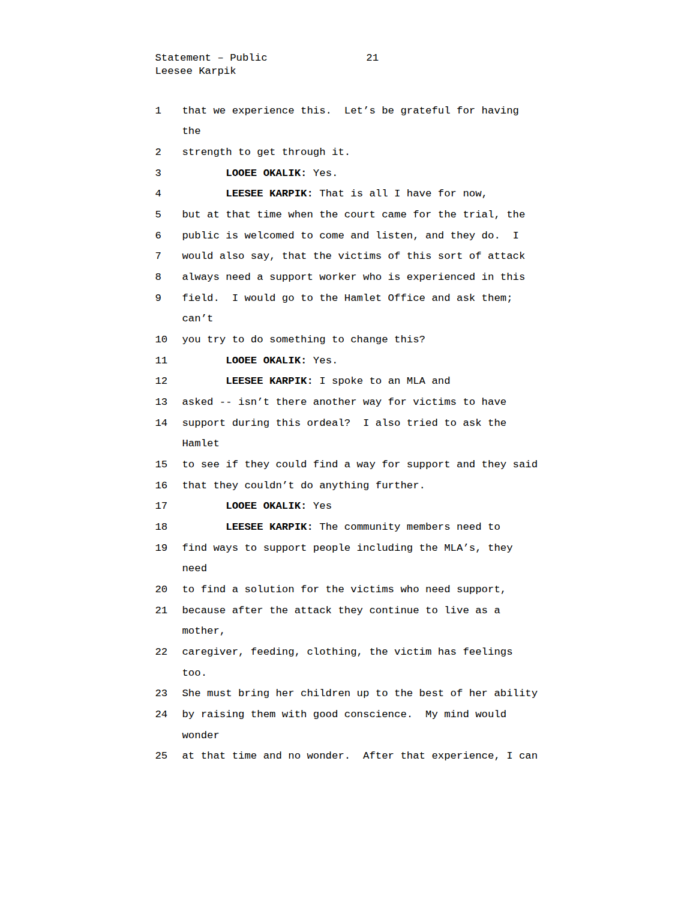Statement – Public21 Leesee Karpik
| 1 | that we experience this. Let’s be grateful for having the |
| 2 | strength to get through it. |
| 3 | LOOEE OKALIK: Yes. |
| 4 | LEESEE KARPIK: That is all I have for now, |
| 5 | but at that time when the court came for the trial, the |
| 6 | public is welcomed to come and listen, and they do. I |
| 7 | would also say, that the victims of this sort of attack |
| 8 | always need a support worker who is experienced in this |
| 9 | field. I would go to the Hamlet Office and ask them; can’t |
| 10 | you try to do something to change this? |
| 11 | LOOEE OKALIK: Yes. |
| 12 | LEESEE KARPIK: I spoke to an MLA and |
| 13 | asked -- isn’t there another way for victims to have |
| 14 | support during this ordeal? I also tried to ask the Hamlet |
| 15 | to see if they could find a way for support and they said |
| 16 | that they couldn’t do anything further. |
| 17 | LOOEE OKALIK: Yes |
| 18 | LEESEE KARPIK: The community members need to |
| 19 | find ways to support people including the MLA’s, they need |
| 20 | to find a solution for the victims who need support, |
| 21 | because after the attack they continue to live as a mother, |
| 22 | caregiver, feeding, clothing, the victim has feelings too. |
| 23 | She must bring her children up to the best of her ability |
| 24 | by raising them with good conscience. My mind would wonder |
| 25 | at that time and no wonder. After that experience, I can |